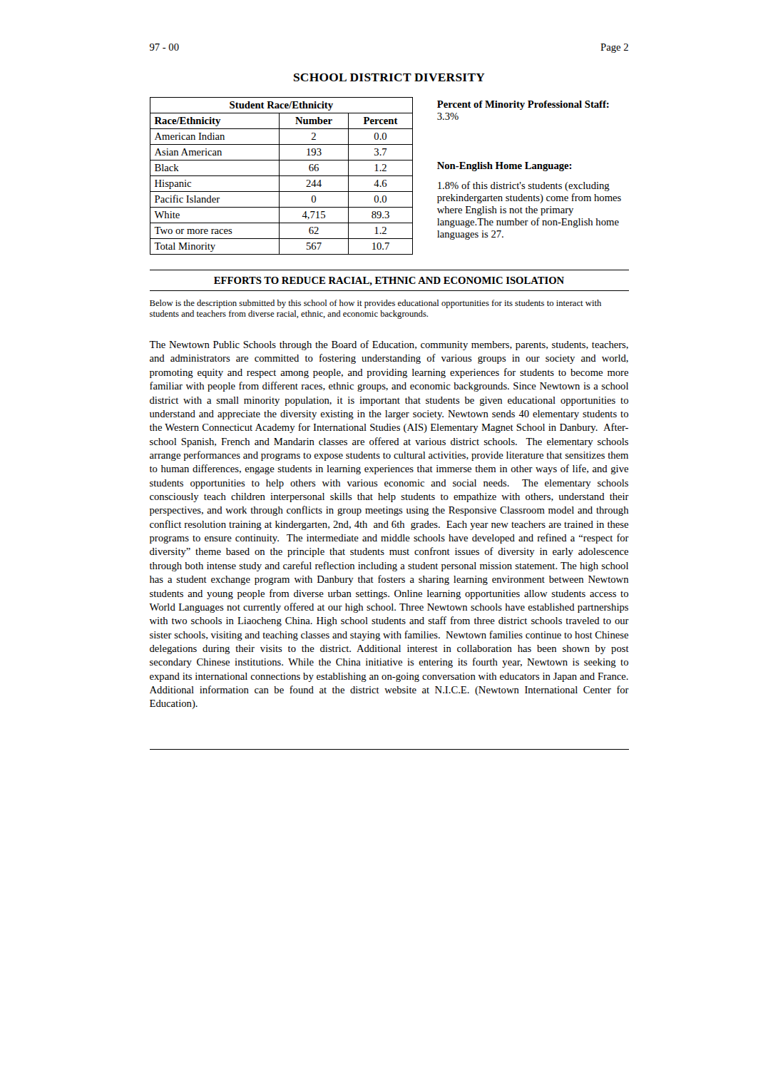97 - 00
Page 2
SCHOOL DISTRICT DIVERSITY
| Student Race/Ethnicity |
| --- |
| Race/Ethnicity | Number | Percent |
| American Indian | 2 | 0.0 |
| Asian American | 193 | 3.7 |
| Black | 66 | 1.2 |
| Hispanic | 244 | 4.6 |
| Pacific Islander | 0 | 0.0 |
| White | 4,715 | 89.3 |
| Two or more races | 62 | 1.2 |
| Total Minority | 567 | 10.7 |
Percent of Minority Professional Staff: 3.3%
Non-English Home Language:
1.8% of this district's students (excluding prekindergarten students) come from homes where English is not the primary language.The number of non-English home languages is 27.
EFFORTS TO REDUCE RACIAL, ETHNIC AND ECONOMIC ISOLATION
Below is the description submitted by this school of how it provides educational opportunities for its students to interact with students and teachers from diverse racial, ethnic, and economic backgrounds.
The Newtown Public Schools through the Board of Education, community members, parents, students, teachers, and administrators are committed to fostering understanding of various groups in our society and world, promoting equity and respect among people, and providing learning experiences for students to become more familiar with people from different races, ethnic groups, and economic backgrounds. Since Newtown is a school district with a small minority population, it is important that students be given educational opportunities to understand and appreciate the diversity existing in the larger society. Newtown sends 40 elementary students to the Western Connecticut Academy for International Studies (AIS) Elementary Magnet School in Danbury. After-school Spanish, French and Mandarin classes are offered at various district schools. The elementary schools arrange performances and programs to expose students to cultural activities, provide literature that sensitizes them to human differences, engage students in learning experiences that immerse them in other ways of life, and give students opportunities to help others with various economic and social needs. The elementary schools consciously teach children interpersonal skills that help students to empathize with others, understand their perspectives, and work through conflicts in group meetings using the Responsive Classroom model and through conflict resolution training at kindergarten, 2nd, 4th and 6th grades. Each year new teachers are trained in these programs to ensure continuity. The intermediate and middle schools have developed and refined a “respect for diversity” theme based on the principle that students must confront issues of diversity in early adolescence through both intense study and careful reflection including a student personal mission statement. The high school has a student exchange program with Danbury that fosters a sharing learning environment between Newtown students and young people from diverse urban settings. Online learning opportunities allow students access to World Languages not currently offered at our high school. Three Newtown schools have established partnerships with two schools in Liaocheng China. High school students and staff from three district schools traveled to our sister schools, visiting and teaching classes and staying with families. Newtown families continue to host Chinese delegations during their visits to the district. Additional interest in collaboration has been shown by post secondary Chinese institutions. While the China initiative is entering its fourth year, Newtown is seeking to expand its international connections by establishing an on-going conversation with educators in Japan and France. Additional information can be found at the district website at N.I.C.E. (Newtown International Center for Education).